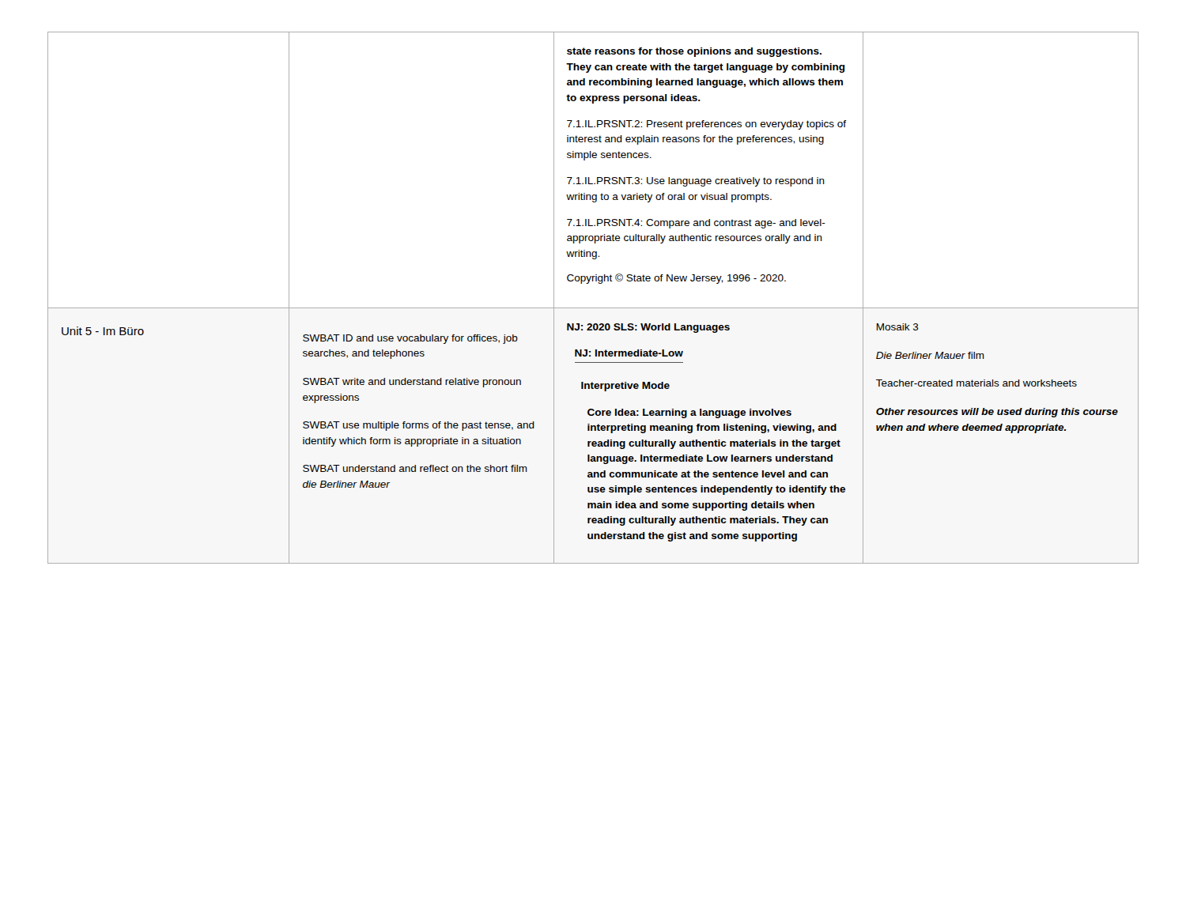| | | state reasons for those opinions and suggestions. They can create with the target language by combining and recombining learned language, which allows them to express personal ideas. 7.1.IL.PRSNT.2: Present preferences on everyday topics of interest and explain reasons for the preferences, using simple sentences. 7.1.IL.PRSNT.3: Use language creatively to respond in writing to a variety of oral or visual prompts. 7.1.IL.PRSNT.4: Compare and contrast age- and level-appropriate culturally authentic resources orally and in writing. Copyright © State of New Jersey, 1996 - 2020. | |
| Unit 5 - Im Büro | SWBAT ID and use vocabulary for offices, job searches, and telephones SWBAT write and understand relative pronoun expressions SWBAT use multiple forms of the past tense, and identify which form is appropriate in a situation SWBAT understand and reflect on the short film die Berliner Mauer | NJ: 2020 SLS: World Languages NJ: Intermediate-Low Interpretive Mode Core Idea: Learning a language involves interpreting meaning from listening, viewing, and reading culturally authentic materials in the target language. Intermediate Low learners understand and communicate at the sentence level and can use simple sentences independently to identify the main idea and some supporting details when reading culturally authentic materials. They can understand the gist and some supporting | Mosaik 3 Die Berliner Mauer film Teacher-created materials and worksheets Other resources will be used during this course when and where deemed appropriate. |